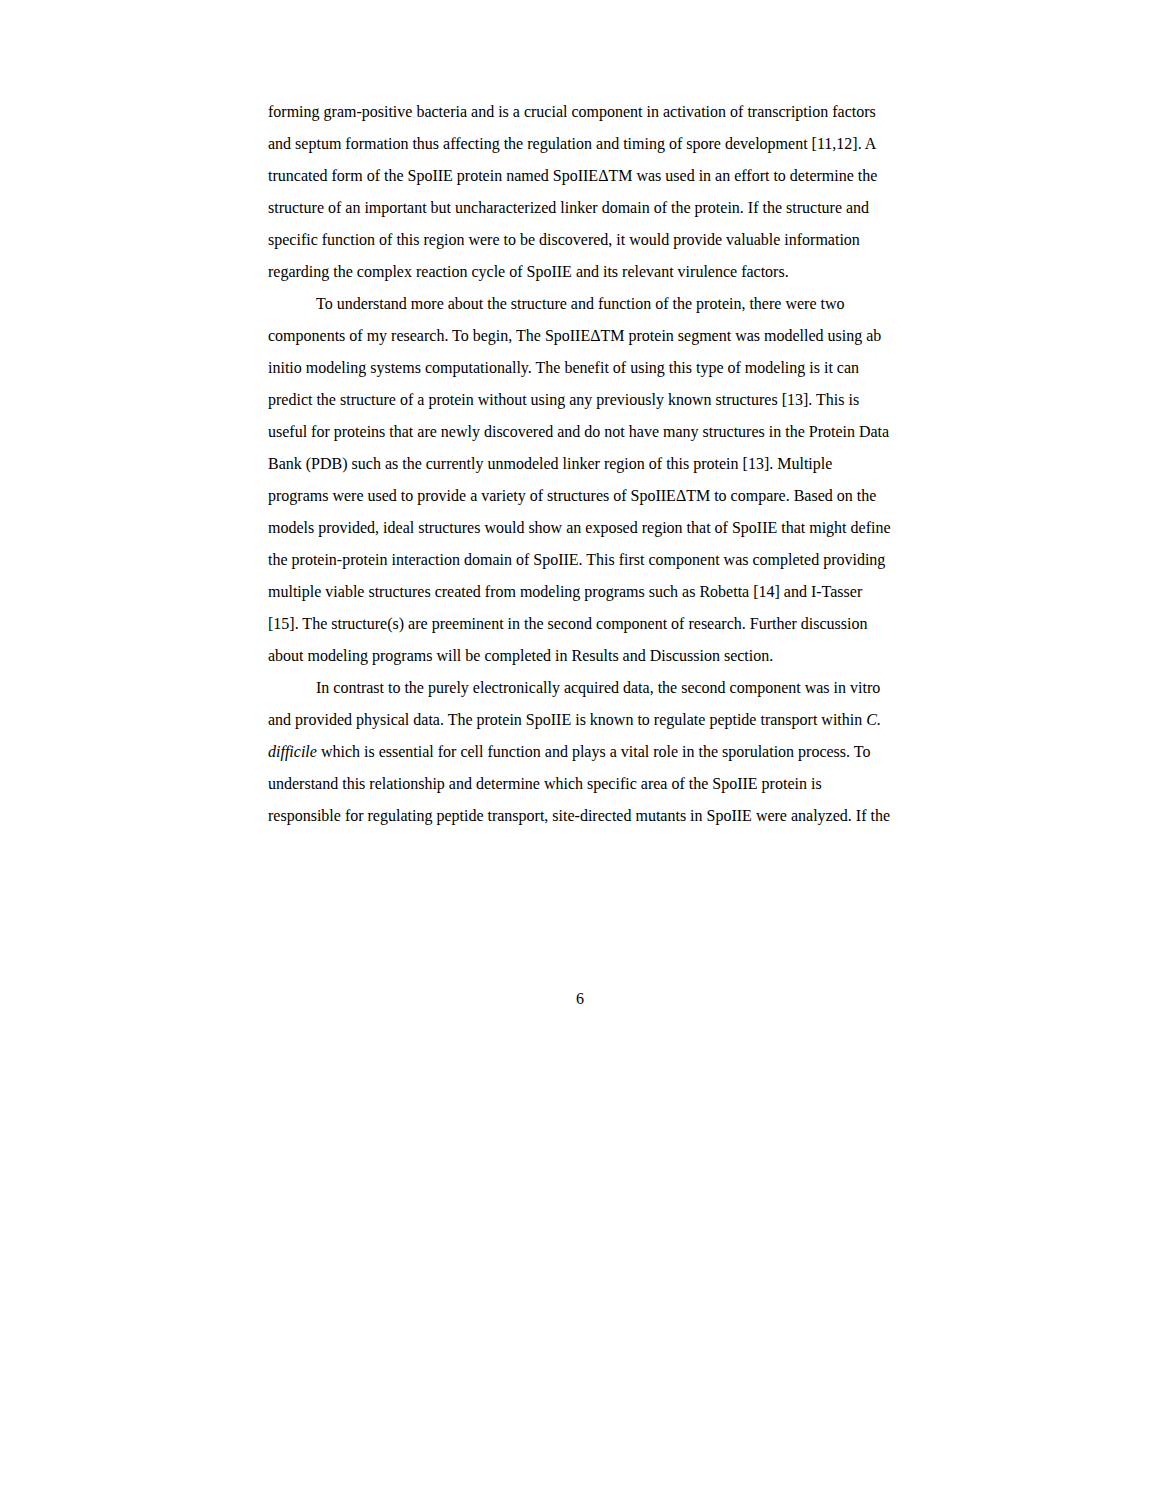forming gram-positive bacteria and is a crucial component in activation of transcription factors and septum formation thus affecting the regulation and timing of spore development [11,12]. A truncated form of the SpoIIE protein named SpoIIEΔTM was used in an effort to determine the structure of an important but uncharacterized linker domain of the protein. If the structure and specific function of this region were to be discovered, it would provide valuable information regarding the complex reaction cycle of SpoIIE and its relevant virulence factors.
To understand more about the structure and function of the protein, there were two components of my research. To begin, The SpoIIEΔTM protein segment was modelled using ab initio modeling systems computationally. The benefit of using this type of modeling is it can predict the structure of a protein without using any previously known structures [13]. This is useful for proteins that are newly discovered and do not have many structures in the Protein Data Bank (PDB) such as the currently unmodeled linker region of this protein [13]. Multiple programs were used to provide a variety of structures of SpoIIEΔTM to compare. Based on the models provided, ideal structures would show an exposed region that of SpoIIE that might define the protein-protein interaction domain of SpoIIE. This first component was completed providing multiple viable structures created from modeling programs such as Robetta [14] and I-Tasser [15]. The structure(s) are preeminent in the second component of research. Further discussion about modeling programs will be completed in Results and Discussion section.
In contrast to the purely electronically acquired data, the second component was in vitro and provided physical data. The protein SpoIIE is known to regulate peptide transport within C. difficile which is essential for cell function and plays a vital role in the sporulation process. To understand this relationship and determine which specific area of the SpoIIE protein is responsible for regulating peptide transport, site-directed mutants in SpoIIE were analyzed. If the
6